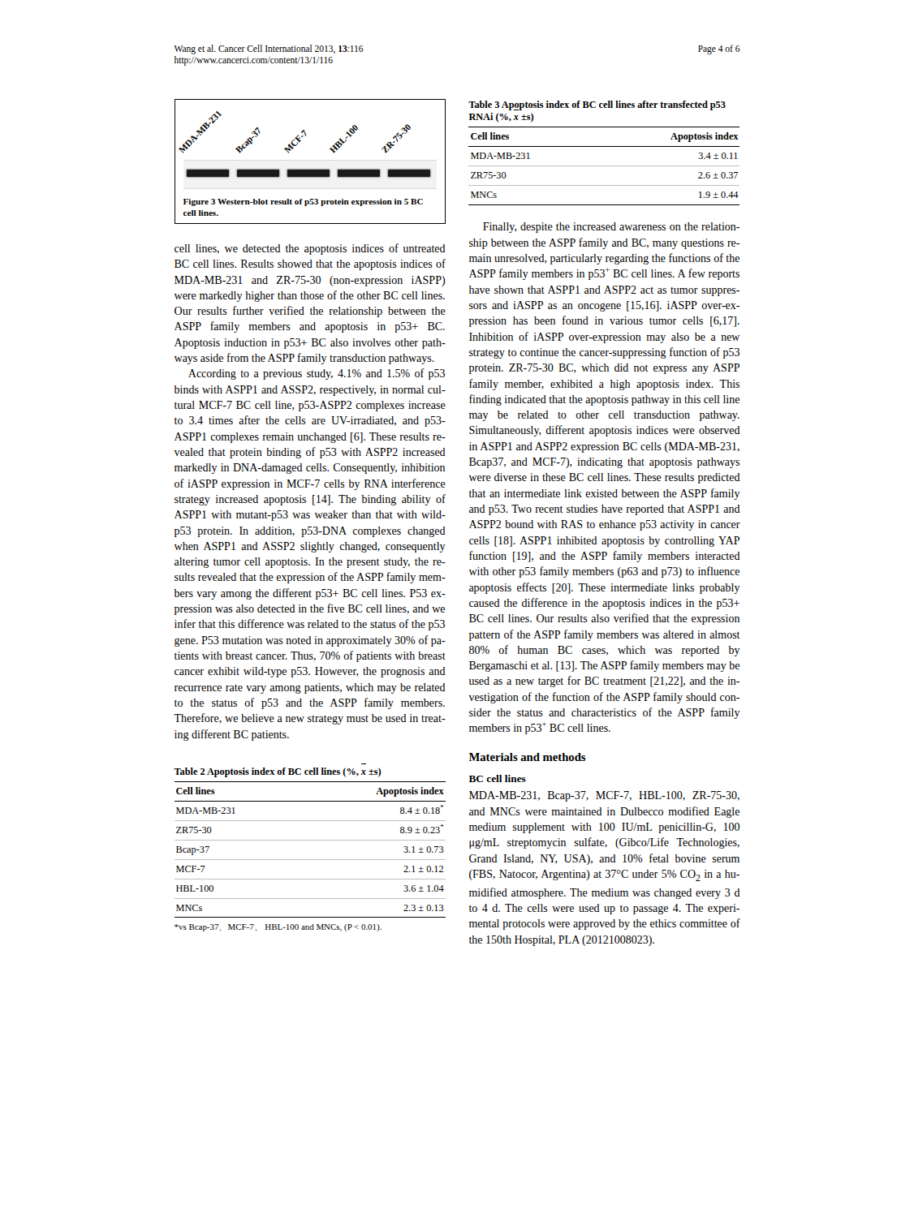Wang et al. Cancer Cell International 2013, 13:116
http://www.cancerci.com/content/13/1/116
Page 4 of 6
MDA-MB-231 Bcap-37 MCF-7 HBL-100 ZR-75-30
Figure 3 Western-blot result of p53 protein expression in 5 BC cell lines.
cell lines, we detected the apoptosis indices of untreated BC cell lines. Results showed that the apoptosis indices of MDA-MB-231 and ZR-75-30 (non-expression iASPP) were markedly higher than those of the other BC cell lines. Our results further verified the relationship between the ASPP family members and apoptosis in p53+ BC. Apoptosis induction in p53+ BC also involves other pathways aside from the ASPP family transduction pathways.
According to a previous study, 4.1% and 1.5% of p53 binds with ASPP1 and ASSP2, respectively, in normal cultural MCF-7 BC cell line, p53-ASPP2 complexes increase to 3.4 times after the cells are UV-irradiated, and p53-ASPP1 complexes remain unchanged [6]. These results revealed that protein binding of p53 with ASPP2 increased markedly in DNA-damaged cells. Consequently, inhibition of iASPP expression in MCF-7 cells by RNA interference strategy increased apoptosis [14]. The binding ability of ASPP1 with mutant-p53 was weaker than that with wild-p53 protein. In addition, p53-DNA complexes changed when ASPP1 and ASSP2 slightly changed, consequently altering tumor cell apoptosis. In the present study, the results revealed that the expression of the ASPP family members vary among the different p53+ BC cell lines. P53 expression was also detected in the five BC cell lines, and we infer that this difference was related to the status of the p53 gene. P53 mutation was noted in approximately 30% of patients with breast cancer. Thus, 70% of patients with breast cancer exhibit wild-type p53. However, the prognosis and recurrence rate vary among patients, which may be related to the status of p53 and the ASPP family members. Therefore, we believe a new strategy must be used in treating different BC patients.
Table 2 Apoptosis index of BC cell lines (%, x ±s)
| Cell lines | Apoptosis index |
| --- | --- |
| MDA-MB-231 | 8.4 ± 0.18 * |
| ZR75-30 | 8.9 ± 0.23 * |
| Bcap-37 | 3.1 ± 0.73 |
| MCF-7 | 2.1 ± 0.12 |
| HBL-100 | 3.6 ± 1.04 |
| MNCs | 2.3 ± 0.13 |
*vs Bcap-37、MCF-7、 HBL-100 and MNCs, (P < 0.01).
Table 3 Apoptosis index of BC cell lines after transfected p53 RNAi (%, x ±s)
| Cell lines | Apoptosis index |
| --- | --- |
| MDA-MB-231 | 3.4 ± 0.11 |
| ZR75-30 | 2.6 ± 0.37 |
| MNCs | 1.9 ± 0.44 |
Finally, despite the increased awareness on the relationship between the ASPP family and BC, many questions remain unresolved, particularly regarding the functions of the ASPP family members in p53+ BC cell lines. A few reports have shown that ASPP1 and ASPP2 act as tumor suppressors and iASPP as an oncogene [15,16]. iASPP over-expression has been found in various tumor cells [6,17]. Inhibition of iASPP over-expression may also be a new strategy to continue the cancer-suppressing function of p53 protein. ZR-75-30 BC, which did not express any ASPP family member, exhibited a high apoptosis index. This finding indicated that the apoptosis pathway in this cell line may be related to other cell transduction pathway. Simultaneously, different apoptosis indices were observed in ASPP1 and ASPP2 expression BC cells (MDA-MB-231, Bcap37, and MCF-7), indicating that apoptosis pathways were diverse in these BC cell lines. These results predicted that an intermediate link existed between the ASPP family and p53. Two recent studies have reported that ASPP1 and ASPP2 bound with RAS to enhance p53 activity in cancer cells [18]. ASPP1 inhibited apoptosis by controlling YAP function [19], and the ASPP family members interacted with other p53 family members (p63 and p73) to influence apoptosis effects [20]. These intermediate links probably caused the difference in the apoptosis indices in the p53+ BC cell lines. Our results also verified that the expression pattern of the ASPP family members was altered in almost 80% of human BC cases, which was reported by Bergamaschi et al. [13]. The ASPP family members may be used as a new target for BC treatment [21,22], and the investigation of the function of the ASPP family should consider the status and characteristics of the ASPP family members in p53+ BC cell lines.
Materials and methods
BC cell lines
MDA-MB-231, Bcap-37, MCF-7, HBL-100, ZR-75-30, and MNCs were maintained in Dulbecco modified Eagle medium supplement with 100 IU/mL penicillin-G, 100 μg/mL streptomycin sulfate, (Gibco/Life Technologies, Grand Island, NY, USA), and 10% fetal bovine serum (FBS, Natocor, Argentina) at 37°C under 5% CO2 in a humidified atmosphere. The medium was changed every 3 d to 4 d. The cells were used up to passage 4. The experimental protocols were approved by the ethics committee of the 150th Hospital, PLA (20121008023).